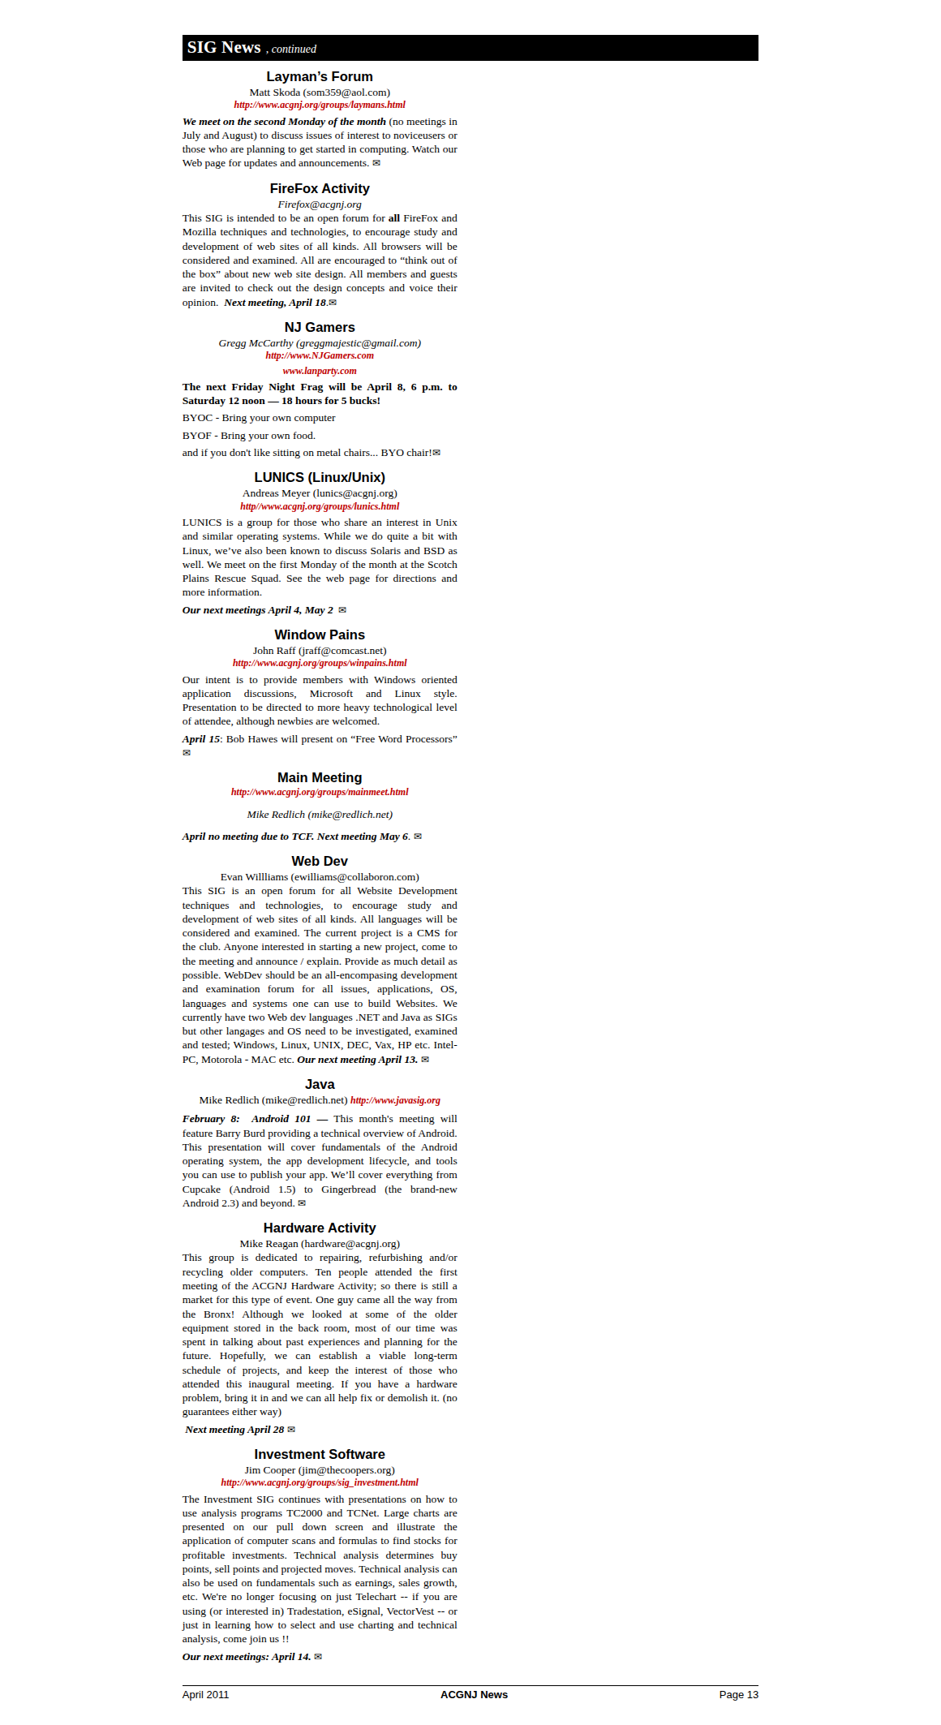SIG News
, continued
Layman’s Forum
Matt Skoda (som359@aol.com)
http://www.acgnj.org/groups/laymans.html
We meet on the second Monday of the month (no meetings in July and August) to discuss issues of interest to noviceusers or those who are planning to get started in computing. Watch our Web page for updates and announcements. ✉
FireFox Activity
Firefox@acgnj.org
This SIG is intended to be an open forum for all FireFox and Mozilla techniques and technologies, to encourage study and development of web sites of all kinds. All browsers will be considered and examined. All are encouraged to “think out of the box” about new web site design. All members and guests are invited to check out the design concepts and voice their opinion. Next meeting, April 18.✉
NJ Gamers
Gregg McCarthy (greggmajestic@gmail.com)
http://www.NJGamers.com
www.lanparty.com
The next Friday Night Frag will be April 8, 6 p.m. to Saturday 12 noon — 18 hours for 5 bucks!
BYOC - Bring your own computer
BYOF - Bring your own food.
and if you don't like sitting on metal chairs... BYO chair!✉
LUNICS (Linux/Unix)
Andreas Meyer (lunics@acgnj.org)
http//www.acgnj.org/groups/lunics.html
LUNICS is a group for those who share an interest in Unix and similar operating systems. While we do quite a bit with Linux, we’ve also been known to discuss Solaris and BSD as well. We meet on the first Monday of the month at the Scotch Plains Rescue Squad. See the web page for directions and more information.
Our next meetings April 4, May 2 ✉
Window Pains
John Raff (jraff@comcast.net)
http://www.acgnj.org/groups/winpains.html
Our intent is to provide members with Windows oriented application discussions, Microsoft and Linux style. Presentation to be directed to more heavy technological level of attendee, although newbies are welcomed.
April 15: Bob Hawes will present on “Free Word Processors” ✉
Main Meeting
http://www.acgnj.org/groups/mainmeet.html
Mike Redlich (mike@redlich.net)
April no meeting due to TCF. Next meeting May 6. ✉
Web Dev
Evan Willliams (ewilliams@collaboron.com)
This SIG is an open forum for all Website Development techniques and technologies, to encourage study and development of web sites of all kinds. All languages will be considered and examined. The current project is a CMS for the club. Anyone interested in starting a new project, come to the meeting and announce / explain. Provide as much detail as possible. WebDev should be an all-encompasing development and examination forum for all issues, applications, OS, languages and systems one can use to build Websites. We currently have two Web dev languages .NET and Java as SIGs but other langages and OS need to be investigated, examined and tested; Windows, Linux, UNIX, DEC, Vax, HP etc. Intel-PC, Motorola - MAC etc. Our next meeting April 13. ✉
Java
Mike Redlich (mike@redlich.net) http://www.javasig.org
February 8: Android 101 — This month's meeting will feature Barry Burd providing a technical overview of Android. This presentation will cover fundamentals of the Android operating system, the app development lifecycle, and tools you can use to publish your app. We’ll cover everything from Cupcake (Android 1.5) to Gingerbread (the brand-new Android 2.3) and beyond. ✉
Hardware Activity
Mike Reagan (hardware@acgnj.org)
This group is dedicated to repairing, refurbishing and/or recycling older computers. Ten people attended the first meeting of the ACGNJ Hardware Activity; so there is still a market for this type of event. One guy came all the way from the Bronx! Although we looked at some of the older equipment stored in the back room, most of our time was spent in talking about past experiences and planning for the future. Hopefully, we can establish a viable long-term schedule of projects, and keep the interest of those who attended this inaugural meeting. If you have a hardware problem, bring it in and we can all help fix or demolish it. (no guarantees either way)
Next meeting April 28 ✉
Investment Software
Jim Cooper (jim@thecoopers.org)
http://www.acgnj.org/groups/sig_investment.html
The Investment SIG continues with presentations on how to use analysis programs TC2000 and TCNet. Large charts are presented on our pull down screen and illustrate the application of computer scans and formulas to find stocks for profitable investments. Technical analysis determines buy points, sell points and projected moves. Technical analysis can also be used on fundamentals such as earnings, sales growth, etc. We're no longer focusing on just Telechart -- if you are using (or interested in) Tradestation, eSignal, VectorVest -- or just in learning how to select and use charting and technical analysis, come join us !!
Our next meetings: April 14. ✉
April 2011
ACGNJ News
Page 13